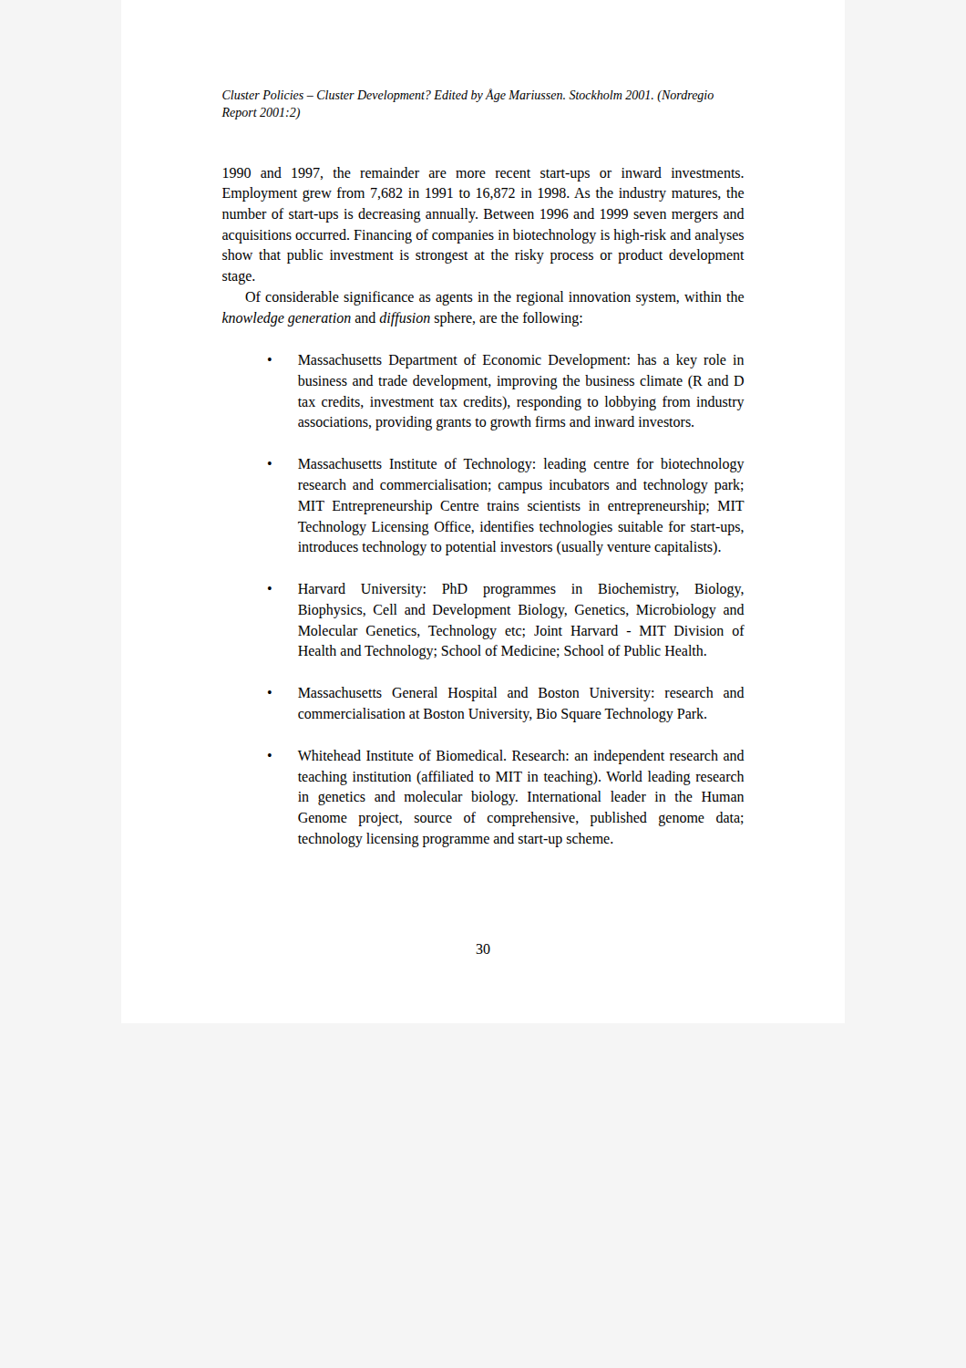Cluster Policies – Cluster Development? Edited by Åge Mariussen. Stockholm 2001. (Nordregio Report 2001:2)
1990 and 1997, the remainder are more recent start-ups or inward investments. Employment grew from 7,682 in 1991 to 16,872 in 1998. As the industry matures, the number of start-ups is decreasing annually. Between 1996 and 1999 seven mergers and acquisitions occurred. Financing of companies in biotechnology is high-risk and analyses show that public investment is strongest at the risky process or product development stage.
Of considerable significance as agents in the regional innovation system, within the knowledge generation and diffusion sphere, are the following:
Massachusetts Department of Economic Development: has a key role in business and trade development, improving the business climate (R and D tax credits, investment tax credits), responding to lobbying from industry associations, providing grants to growth firms and inward investors.
Massachusetts Institute of Technology: leading centre for biotechnology research and commercialisation; campus incubators and technology park; MIT Entrepreneurship Centre trains scientists in entrepreneurship; MIT Technology Licensing Office, identifies technologies suitable for start-ups, introduces technology to potential investors (usually venture capitalists).
Harvard University: PhD programmes in Biochemistry, Biology, Biophysics, Cell and Development Biology, Genetics, Microbiology and Molecular Genetics, Technology etc; Joint Harvard - MIT Division of Health and Technology; School of Medicine; School of Public Health.
Massachusetts General Hospital and Boston University: research and commercialisation at Boston University, Bio Square Technology Park.
Whitehead Institute of Biomedical. Research: an independent research and teaching institution (affiliated to MIT in teaching). World leading research in genetics and molecular biology. International leader in the Human Genome project, source of comprehensive, published genome data; technology licensing programme and start-up scheme.
30